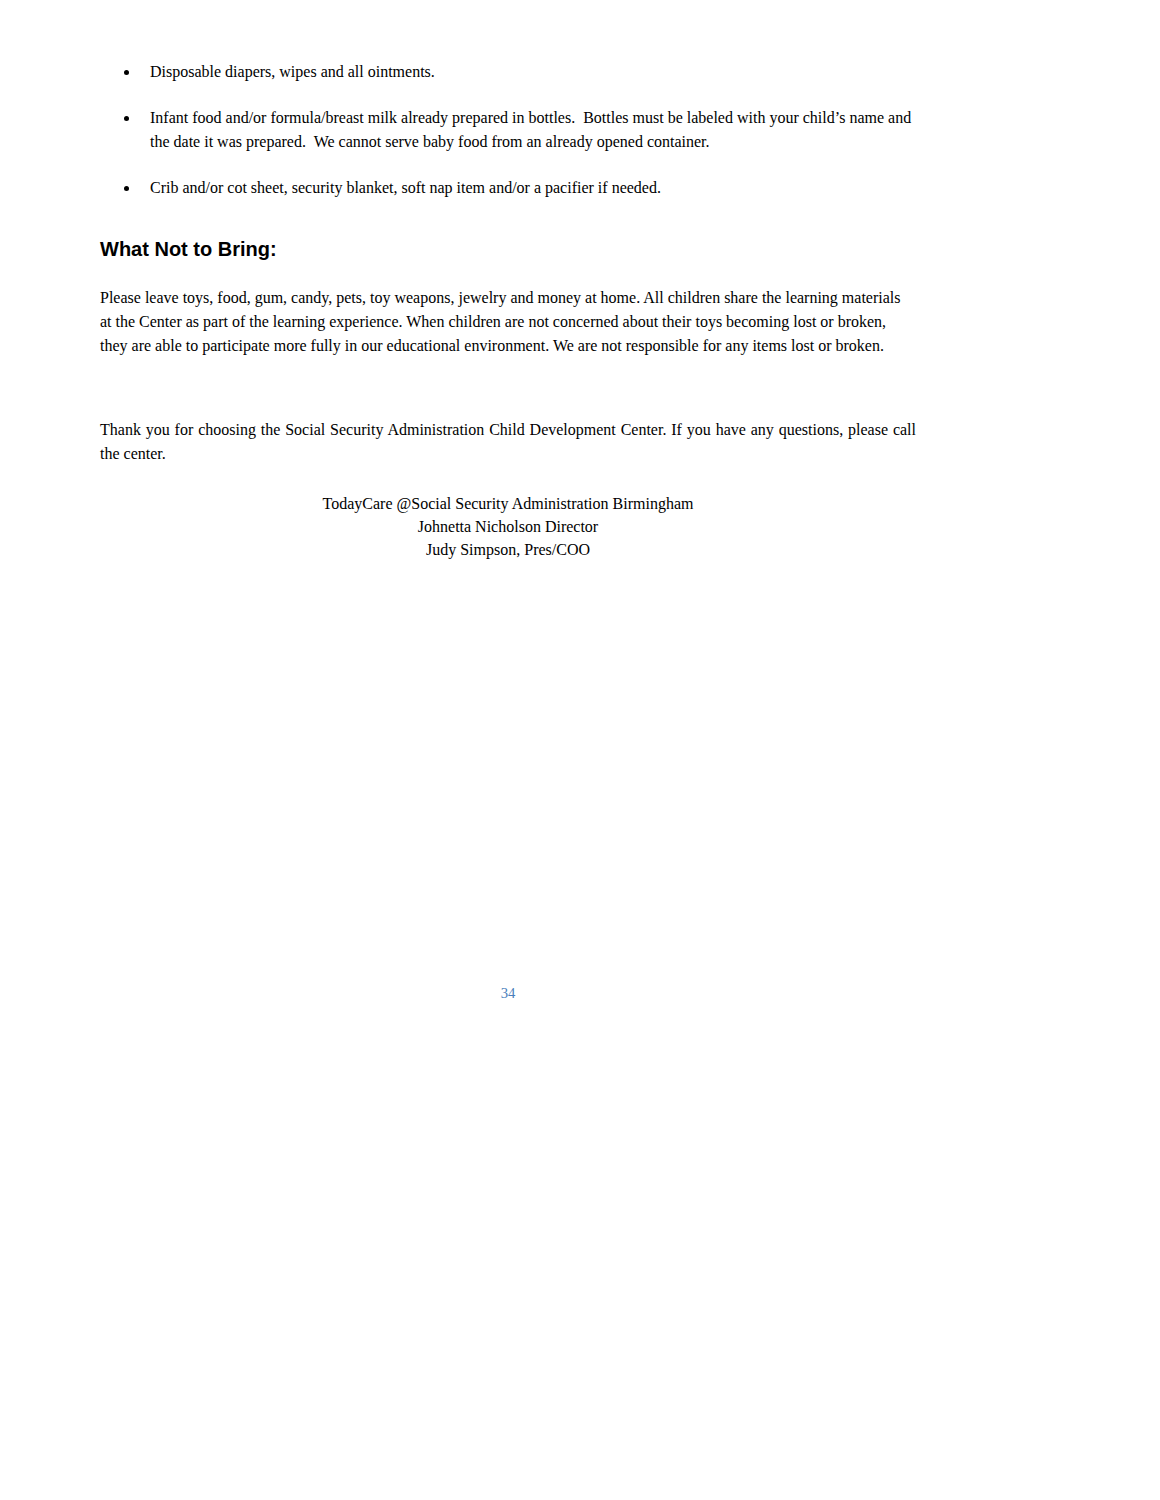Disposable diapers, wipes and all ointments.
Infant food and/or formula/breast milk already prepared in bottles. Bottles must be labeled with your child’s name and the date it was prepared. We cannot serve baby food from an already opened container.
Crib and/or cot sheet, security blanket, soft nap item and/or a pacifier if needed.
What Not to Bring:
Please leave toys, food, gum, candy, pets, toy weapons, jewelry and money at home. All children share the learning materials at the Center as part of the learning experience. When children are not concerned about their toys becoming lost or broken, they are able to participate more fully in our educational environment. We are not responsible for any items lost or broken.
Thank you for choosing the Social Security Administration Child Development Center. If you have any questions, please call the center.
TodayCare @Social Security Administration Birmingham
Johnetta Nicholson Director
Judy Simpson, Pres/COO
34